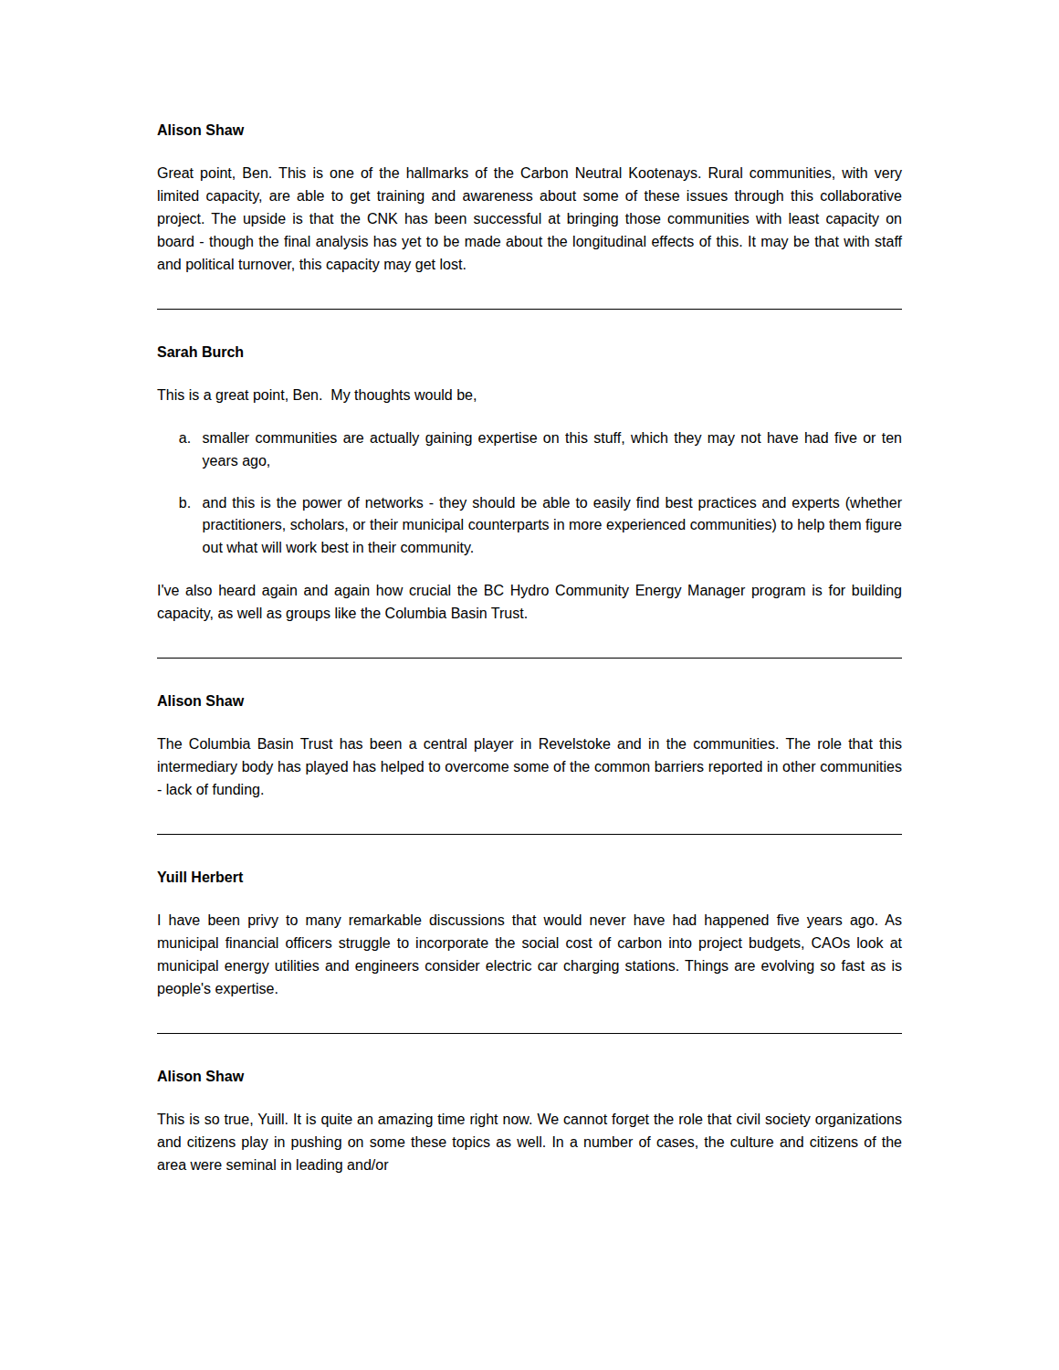Alison Shaw
Great point, Ben. This is one of the hallmarks of the Carbon Neutral Kootenays. Rural communities, with very limited capacity, are able to get training and awareness about some of these issues through this collaborative project. The upside is that the CNK has been successful at bringing those communities with least capacity on board - though the final analysis has yet to be made about the longitudinal effects of this. It may be that with staff and political turnover, this capacity may get lost.
Sarah Burch
This is a great point, Ben. My thoughts would be,
smaller communities are actually gaining expertise on this stuff, which they may not have had five or ten years ago,
and this is the power of networks - they should be able to easily find best practices and experts (whether practitioners, scholars, or their municipal counterparts in more experienced communities) to help them figure out what will work best in their community.
I've also heard again and again how crucial the BC Hydro Community Energy Manager program is for building capacity, as well as groups like the Columbia Basin Trust.
Alison Shaw
The Columbia Basin Trust has been a central player in Revelstoke and in the communities. The role that this intermediary body has played has helped to overcome some of the common barriers reported in other communities - lack of funding.
Yuill Herbert
I have been privy to many remarkable discussions that would never have had happened five years ago. As municipal financial officers struggle to incorporate the social cost of carbon into project budgets, CAOs look at municipal energy utilities and engineers consider electric car charging stations. Things are evolving so fast as is people's expertise.
Alison Shaw
This is so true, Yuill. It is quite an amazing time right now. We cannot forget the role that civil society organizations and citizens play in pushing on some these topics as well. In a number of cases, the culture and citizens of the area were seminal in leading and/or